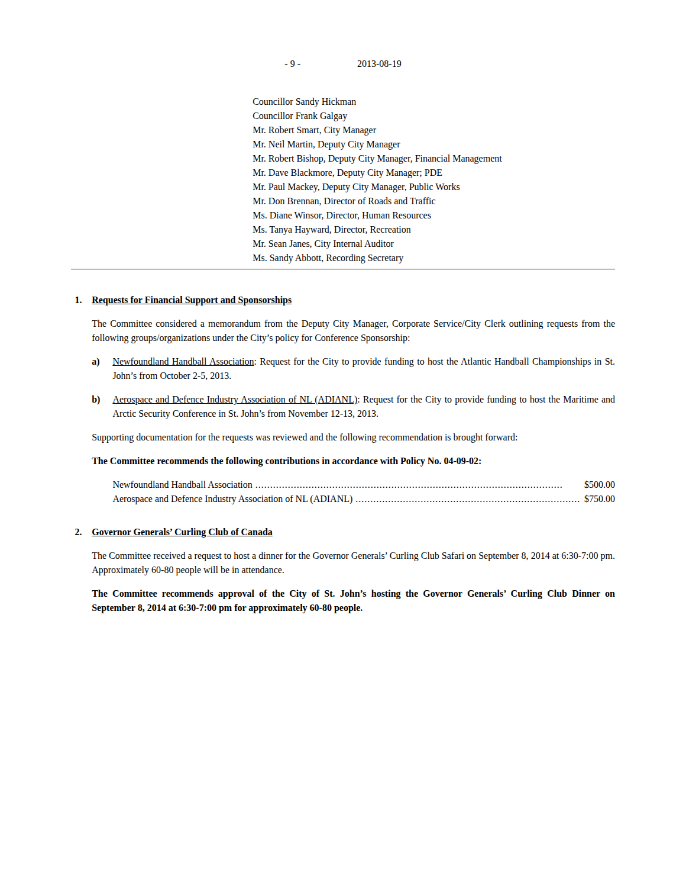- 9 - 2013-08-19
Councillor Sandy Hickman
Councillor Frank Galgay
Mr. Robert Smart, City Manager
Mr. Neil Martin, Deputy City Manager
Mr. Robert Bishop, Deputy City Manager, Financial Management
Mr. Dave Blackmore, Deputy City Manager; PDE
Mr. Paul Mackey, Deputy City Manager, Public Works
Mr. Don Brennan, Director of Roads and Traffic
Ms. Diane Winsor, Director, Human Resources
Ms. Tanya Hayward, Director, Recreation
Mr. Sean Janes, City Internal Auditor
Ms. Sandy Abbott, Recording Secretary
Requests for Financial Support and Sponsorships
The Committee considered a memorandum from the Deputy City Manager, Corporate Service/City Clerk outlining requests from the following groups/organizations under the City’s policy for Conference Sponsorship:
Newfoundland Handball Association: Request for the City to provide funding to host the Atlantic Handball Championships in St. John’s from October 2-5, 2013.
Aerospace and Defence Industry Association of NL (ADIANL): Request for the City to provide funding to host the Maritime and Arctic Security Conference in St. John’s from November 12-13, 2013.
Supporting documentation for the requests was reviewed and the following recommendation is brought forward:
The Committee recommends the following contributions in accordance with Policy No. 04-09-02:
Newfoundland Handball Association ........................................................................................................ $500.00
Aerospace and Defence Industry Association of NL (ADIANL) ........................................................................................................ $750.00
Governor Generals’ Curling Club of Canada
The Committee received a request to host a dinner for the Governor Generals’ Curling Club Safari on September 8, 2014 at 6:30-7:00 pm. Approximately 60-80 people will be in attendance.
The Committee recommends approval of the City of St. John’s hosting the Governor Generals’ Curling Club Dinner on September 8, 2014 at 6:30-7:00 pm for approximately 60-80 people.